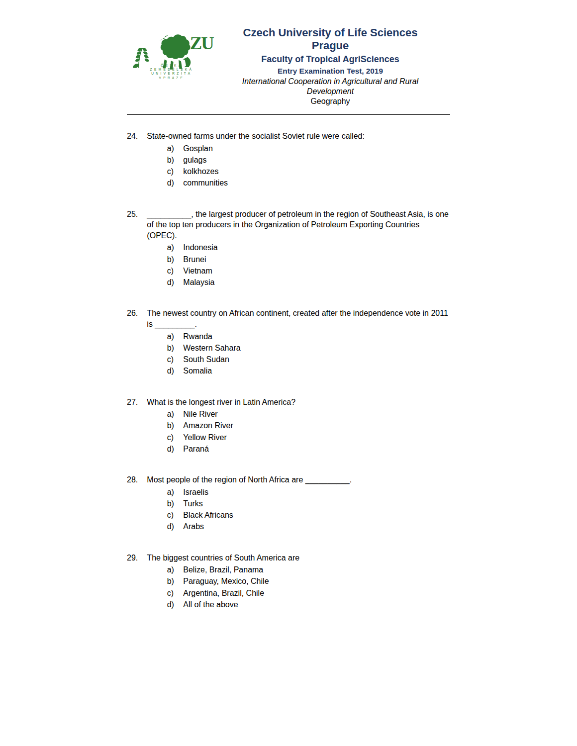Z U Č E S K Á Z E M Ě D Ě L S K Á U N I V E R Z I T A V P R A Z E
Czech University of Life Sciences Prague
Faculty of Tropical AgriSciences
Entry Examination Test, 2019
International Cooperation in Agricultural and Rural Development
Geography
24. State-owned farms under the socialist Soviet rule were called:
a) Gosplan
b) gulags
c) kolkhozes
d) communities
25. __________, the largest producer of petroleum in the region of Southeast Asia, is one of the top ten producers in the Organization of Petroleum Exporting Countries (OPEC).
a) Indonesia
b) Brunei
c) Vietnam
d) Malaysia
26. The newest country on African continent, created after the independence vote in 2011 is _________.
a) Rwanda
b) Western Sahara
c) South Sudan
d) Somalia
27. What is the longest river in Latin America?
a) Nile River
b) Amazon River
c) Yellow River
d) Paraná
28. Most people of the region of North Africa are __________.
a) Israelis
b) Turks
c) Black Africans
d) Arabs
29. The biggest countries of South America are
a) Belize, Brazil, Panama
b) Paraguay, Mexico, Chile
c) Argentina, Brazil, Chile
d) All of the above